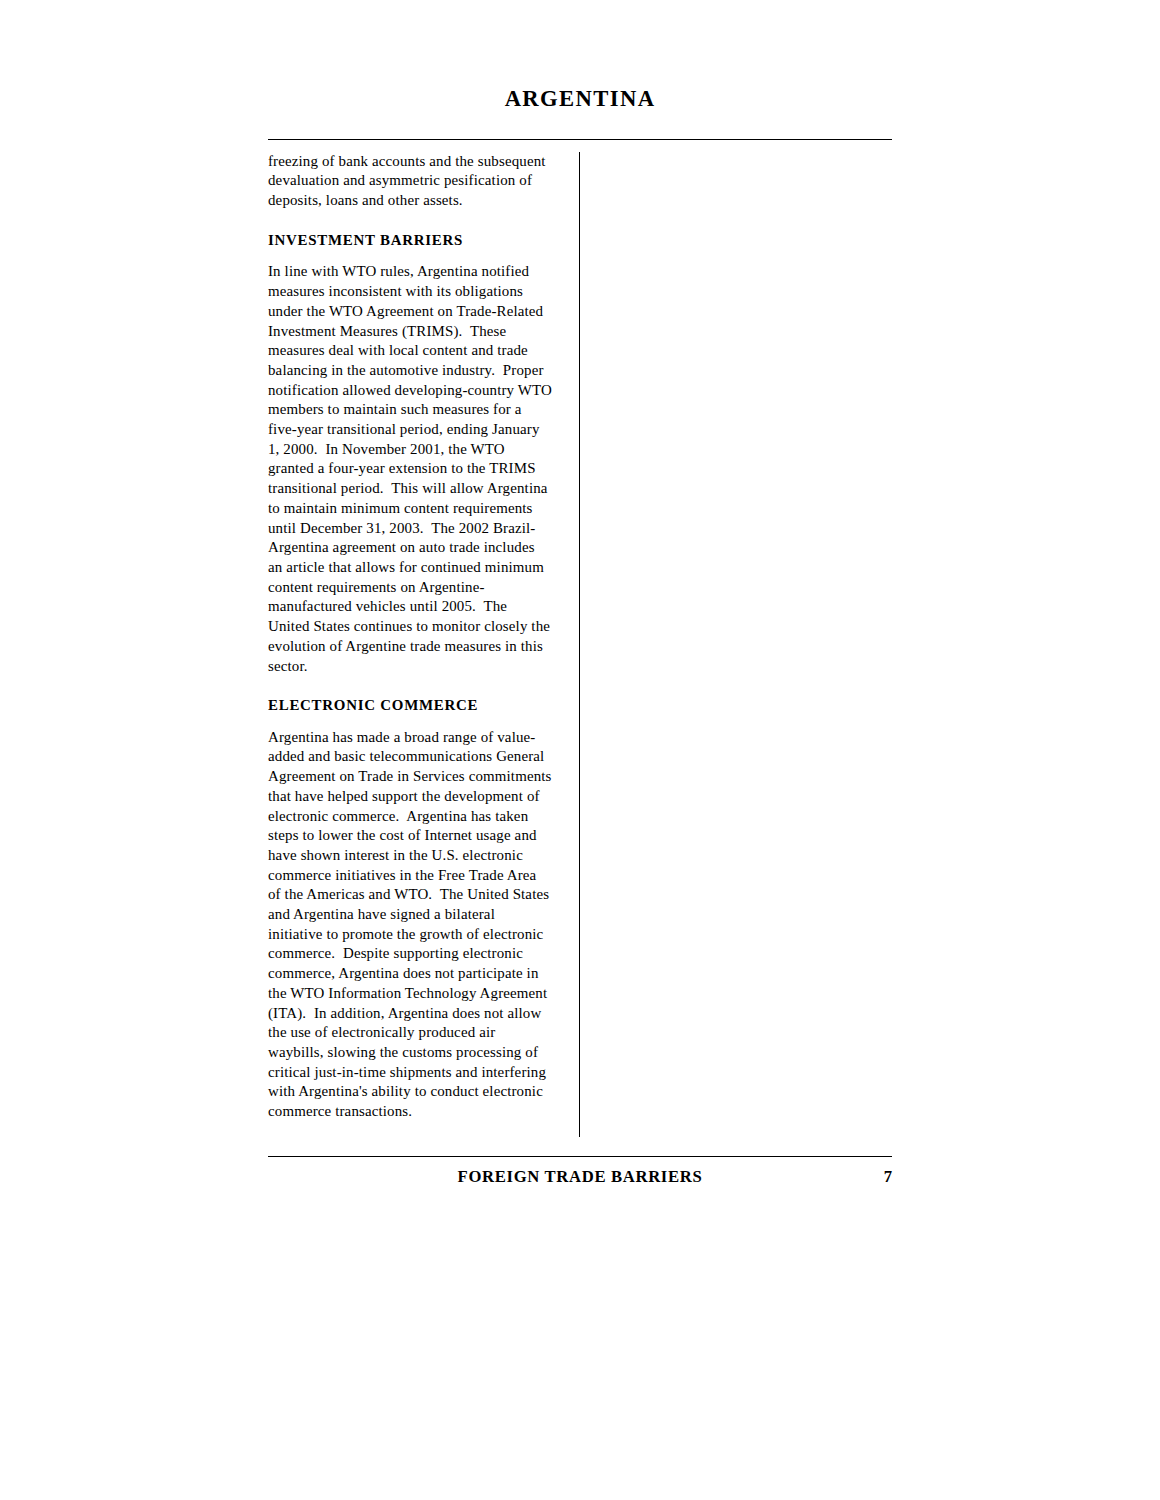ARGENTINA
freezing of bank accounts and the subsequent devaluation and asymmetric pesification of deposits, loans and other assets.
Investment Barriers
In line with WTO rules, Argentina notified measures inconsistent with its obligations under the WTO Agreement on Trade-Related Investment Measures (TRIMS). These measures deal with local content and trade balancing in the automotive industry. Proper notification allowed developing-country WTO members to maintain such measures for a five-year transitional period, ending January 1, 2000. In November 2001, the WTO granted a four-year extension to the TRIMS transitional period. This will allow Argentina to maintain minimum content requirements until December 31, 2003. The 2002 Brazil-Argentina agreement on auto trade includes an article that allows for continued minimum content requirements on Argentine-manufactured vehicles until 2005. The United States continues to monitor closely the evolution of Argentine trade measures in this sector.
Electronic Commerce
Argentina has made a broad range of value-added and basic telecommunications General Agreement on Trade in Services commitments that have helped support the development of electronic commerce. Argentina has taken steps to lower the cost of Internet usage and have shown interest in the U.S. electronic commerce initiatives in the Free Trade Area of the Americas and WTO. The United States and Argentina have signed a bilateral initiative to promote the growth of electronic commerce. Despite supporting electronic commerce, Argentina does not participate in the WTO Information Technology Agreement (ITA). In addition, Argentina does not allow the use of electronically produced air waybills, slowing the customs processing of critical just-in-time shipments and interfering with Argentina's ability to conduct electronic commerce transactions.
FOREIGN TRADE BARRIERS 7